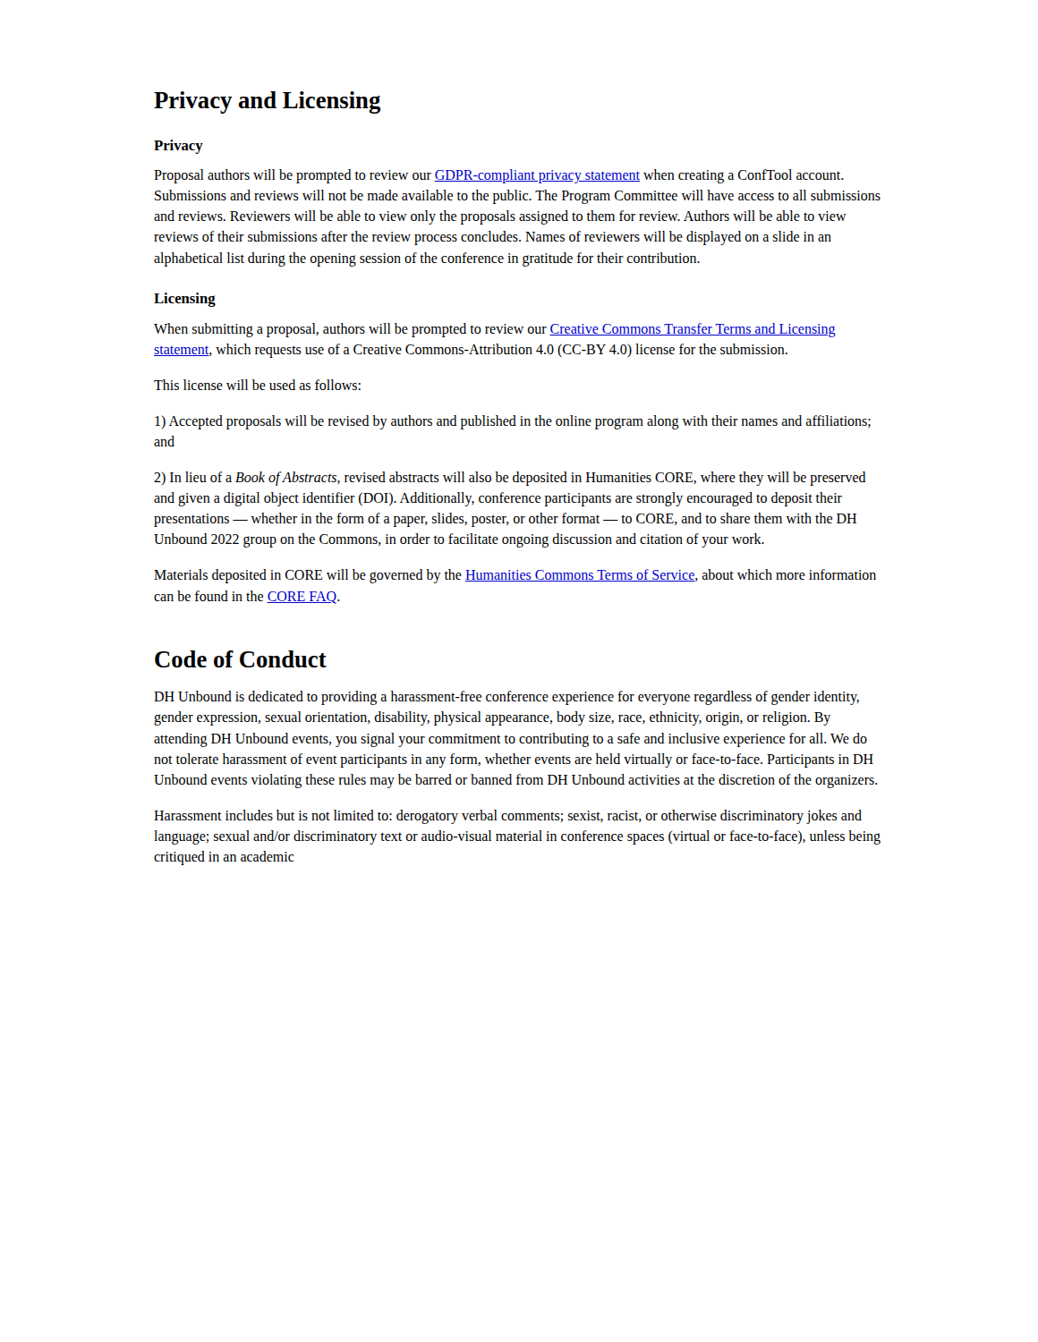Privacy and Licensing
Privacy
Proposal authors will be prompted to review our GDPR-compliant privacy statement when creating a ConfTool account. Submissions and reviews will not be made available to the public. The Program Committee will have access to all submissions and reviews. Reviewers will be able to view only the proposals assigned to them for review. Authors will be able to view reviews of their submissions after the review process concludes. Names of reviewers will be displayed on a slide in an alphabetical list during the opening session of the conference in gratitude for their contribution.
Licensing
When submitting a proposal, authors will be prompted to review our Creative Commons Transfer Terms and Licensing statement, which requests use of a Creative Commons-Attribution 4.0 (CC-BY 4.0) license for the submission.
This license will be used as follows:
1) Accepted proposals will be revised by authors and published in the online program along with their names and affiliations; and
2) In lieu of a Book of Abstracts, revised abstracts will also be deposited in Humanities CORE, where they will be preserved and given a digital object identifier (DOI). Additionally, conference participants are strongly encouraged to deposit their presentations — whether in the form of a paper, slides, poster, or other format — to CORE, and to share them with the DH Unbound 2022 group on the Commons, in order to facilitate ongoing discussion and citation of your work.
Materials deposited in CORE will be governed by the Humanities Commons Terms of Service, about which more information can be found in the CORE FAQ.
Code of Conduct
DH Unbound is dedicated to providing a harassment-free conference experience for everyone regardless of gender identity, gender expression, sexual orientation, disability, physical appearance, body size, race, ethnicity, origin, or religion. By attending DH Unbound events, you signal your commitment to contributing to a safe and inclusive experience for all. We do not tolerate harassment of event participants in any form, whether events are held virtually or face-to-face. Participants in DH Unbound events violating these rules may be barred or banned from DH Unbound activities at the discretion of the organizers.
Harassment includes but is not limited to: derogatory verbal comments; sexist, racist, or otherwise discriminatory jokes and language; sexual and/or discriminatory text or audio-visual material in conference spaces (virtual or face-to-face), unless being critiqued in an academic